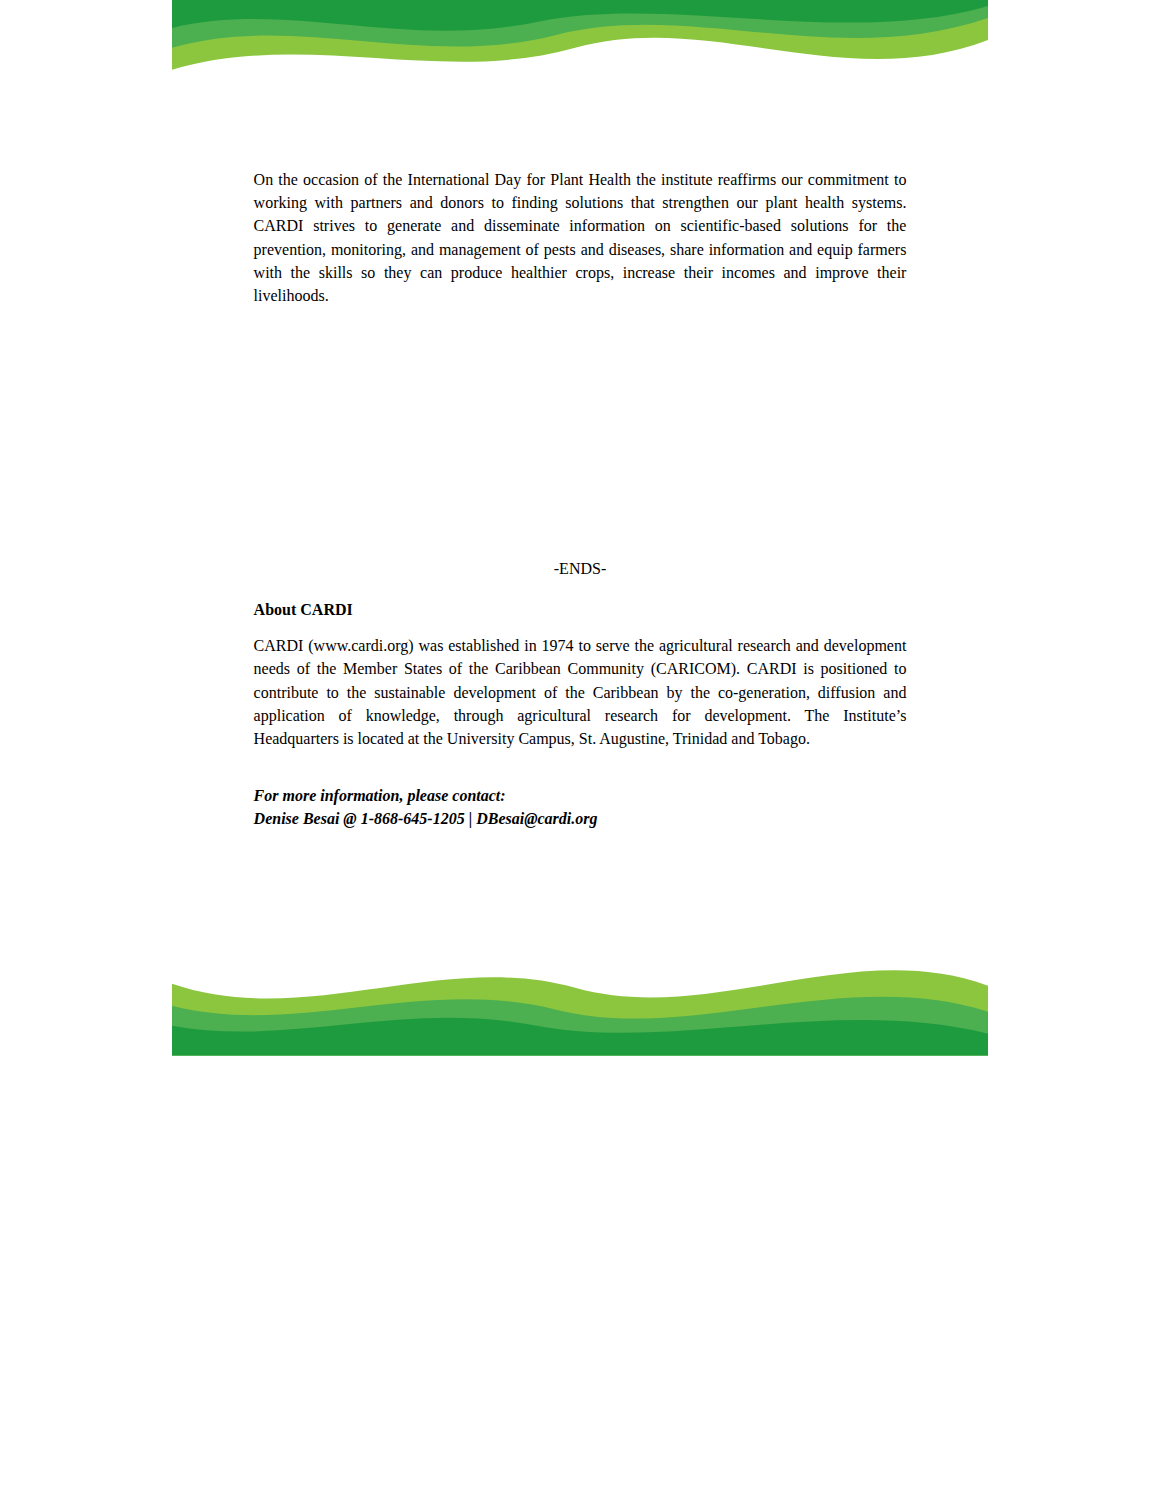On the occasion of the International Day for Plant Health the institute reaffirms our commitment to working with partners and donors to finding solutions that strengthen our plant health systems. CARDI strives to generate and disseminate information on scientific-based solutions for the prevention, monitoring, and management of pests and diseases, share information and equip farmers with the skills so they can produce healthier crops, increase their incomes and improve their livelihoods.
-ENDS-
About CARDI
CARDI (www.cardi.org) was established in 1974 to serve the agricultural research and development needs of the Member States of the Caribbean Community (CARICOM). CARDI is positioned to contribute to the sustainable development of the Caribbean by the co-generation, diffusion and application of knowledge, through agricultural research for development. The Institute’s Headquarters is located at the University Campus, St. Augustine, Trinidad and Tobago.
For more information, please contact: Denise Besai @ 1-868-645-1205 | DBesai@cardi.org